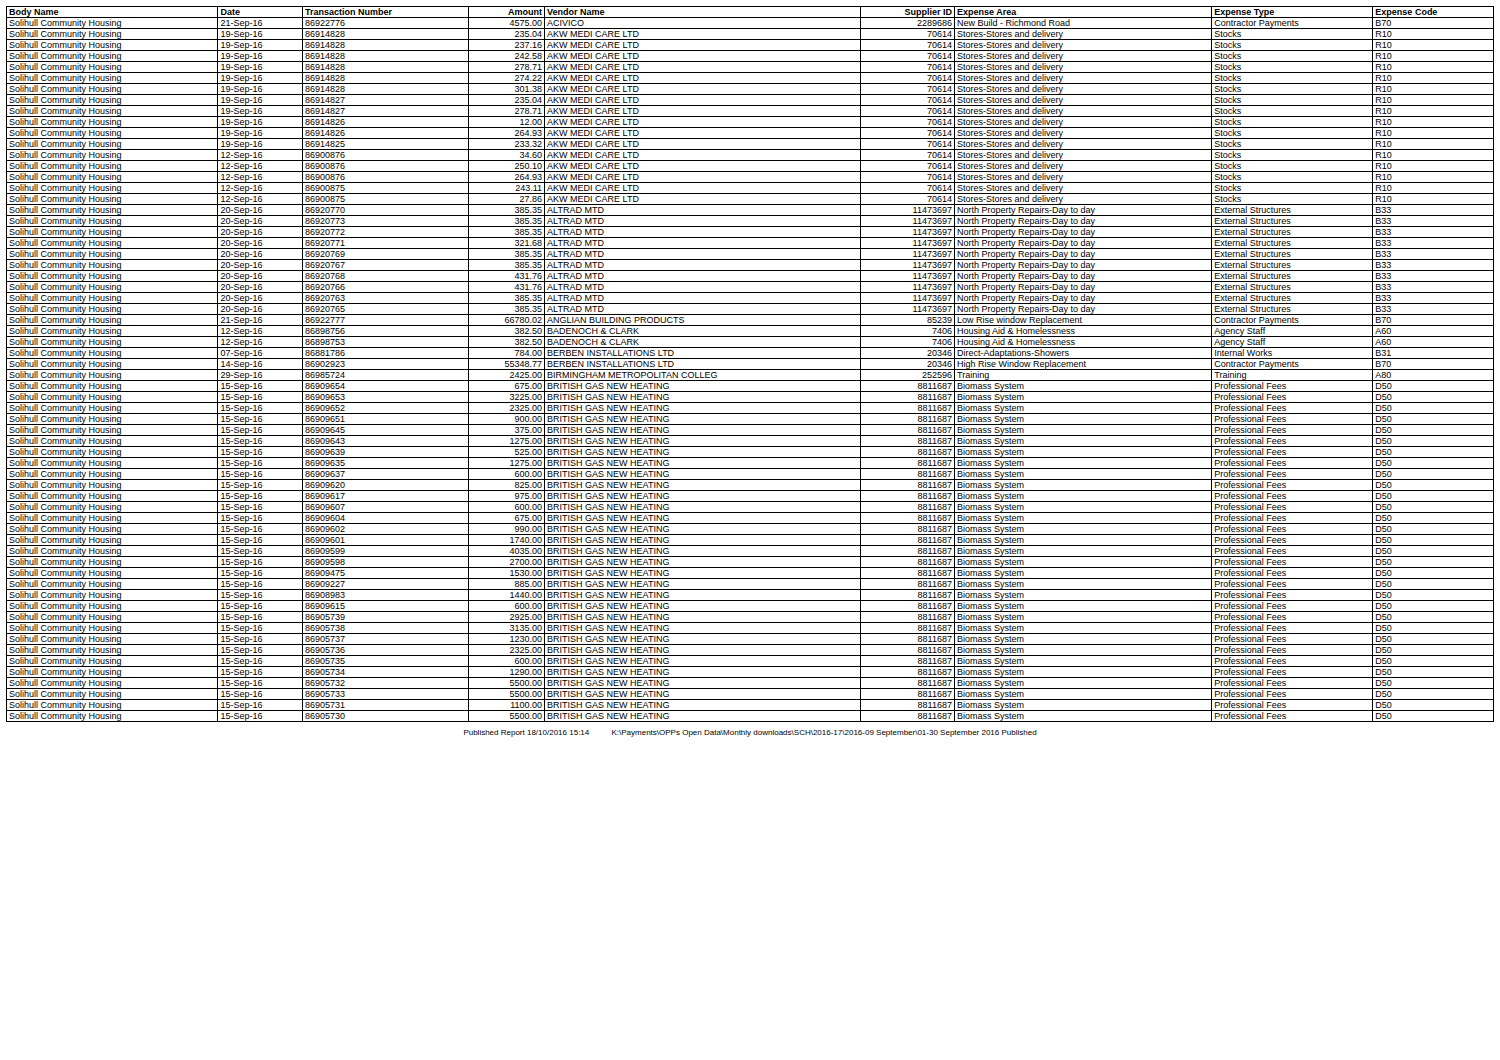| Body Name | Date | Transaction Number | Amount | Vendor Name | Supplier ID | Expense Area | Expense Type | Expense Code |
| --- | --- | --- | --- | --- | --- | --- | --- | --- |
| Solihull Community Housing | 21-Sep-16 | 86922776 | 4575.00 | ACIVICO | 2289686 | New Build - Richmond Road | Contractor Payments | B70 |
| Solihull Community Housing | 19-Sep-16 | 86914828 | 235.04 | AKW MEDI CARE LTD | 70614 | Stores-Stores and delivery | Stocks | R10 |
| Solihull Community Housing | 19-Sep-16 | 86914828 | 237.16 | AKW MEDI CARE LTD | 70614 | Stores-Stores and delivery | Stocks | R10 |
| Solihull Community Housing | 19-Sep-16 | 86914828 | 242.58 | AKW MEDI CARE LTD | 70614 | Stores-Stores and delivery | Stocks | R10 |
| Solihull Community Housing | 19-Sep-16 | 86914828 | 278.71 | AKW MEDI CARE LTD | 70614 | Stores-Stores and delivery | Stocks | R10 |
| Solihull Community Housing | 19-Sep-16 | 86914828 | 274.22 | AKW MEDI CARE LTD | 70614 | Stores-Stores and delivery | Stocks | R10 |
| Solihull Community Housing | 19-Sep-16 | 86914828 | 301.38 | AKW MEDI CARE LTD | 70614 | Stores-Stores and delivery | Stocks | R10 |
| Solihull Community Housing | 19-Sep-16 | 86914827 | 235.04 | AKW MEDI CARE LTD | 70614 | Stores-Stores and delivery | Stocks | R10 |
| Solihull Community Housing | 19-Sep-16 | 86914827 | 278.71 | AKW MEDI CARE LTD | 70614 | Stores-Stores and delivery | Stocks | R10 |
| Solihull Community Housing | 19-Sep-16 | 86914826 | 12.00 | AKW MEDI CARE LTD | 70614 | Stores-Stores and delivery | Stocks | R10 |
| Solihull Community Housing | 19-Sep-16 | 86914826 | 264.93 | AKW MEDI CARE LTD | 70614 | Stores-Stores and delivery | Stocks | R10 |
| Solihull Community Housing | 19-Sep-16 | 86914825 | 233.32 | AKW MEDI CARE LTD | 70614 | Stores-Stores and delivery | Stocks | R10 |
| Solihull Community Housing | 12-Sep-16 | 86900876 | 34.60 | AKW MEDI CARE LTD | 70614 | Stores-Stores and delivery | Stocks | R10 |
| Solihull Community Housing | 12-Sep-16 | 86900876 | 250.10 | AKW MEDI CARE LTD | 70614 | Stores-Stores and delivery | Stocks | R10 |
| Solihull Community Housing | 12-Sep-16 | 86900876 | 264.93 | AKW MEDI CARE LTD | 70614 | Stores-Stores and delivery | Stocks | R10 |
| Solihull Community Housing | 12-Sep-16 | 86900875 | 243.11 | AKW MEDI CARE LTD | 70614 | Stores-Stores and delivery | Stocks | R10 |
| Solihull Community Housing | 12-Sep-16 | 86900875 | 27.86 | AKW MEDI CARE LTD | 70614 | Stores-Stores and delivery | Stocks | R10 |
| Solihull Community Housing | 20-Sep-16 | 86920770 | 385.35 | ALTRAD MTD | 11473697 | North Property Repairs-Day to day | External Structures | B33 |
| Solihull Community Housing | 20-Sep-16 | 86920773 | 385.35 | ALTRAD MTD | 11473697 | North Property Repairs-Day to day | External Structures | B33 |
| Solihull Community Housing | 20-Sep-16 | 86920772 | 385.35 | ALTRAD MTD | 11473697 | North Property Repairs-Day to day | External Structures | B33 |
| Solihull Community Housing | 20-Sep-16 | 86920771 | 321.68 | ALTRAD MTD | 11473697 | North Property Repairs-Day to day | External Structures | B33 |
| Solihull Community Housing | 20-Sep-16 | 86920769 | 385.35 | ALTRAD MTD | 11473697 | North Property Repairs-Day to day | External Structures | B33 |
| Solihull Community Housing | 20-Sep-16 | 86920767 | 385.35 | ALTRAD MTD | 11473697 | North Property Repairs-Day to day | External Structures | B33 |
| Solihull Community Housing | 20-Sep-16 | 86920768 | 431.76 | ALTRAD MTD | 11473697 | North Property Repairs-Day to day | External Structures | B33 |
| Solihull Community Housing | 20-Sep-16 | 86920766 | 431.76 | ALTRAD MTD | 11473697 | North Property Repairs-Day to day | External Structures | B33 |
| Solihull Community Housing | 20-Sep-16 | 86920763 | 385.35 | ALTRAD MTD | 11473697 | North Property Repairs-Day to day | External Structures | B33 |
| Solihull Community Housing | 20-Sep-16 | 86920765 | 385.35 | ALTRAD MTD | 11473697 | North Property Repairs-Day to day | External Structures | B33 |
| Solihull Community Housing | 21-Sep-16 | 86922777 | 66780.02 | ANGLIAN BUILDING PRODUCTS | 85239 | Low Rise window Replacement | Contractor Payments | B70 |
| Solihull Community Housing | 12-Sep-16 | 86898756 | 382.50 | BADENOCH & CLARK | 7406 | Housing Aid & Homelessness | Agency Staff | A60 |
| Solihull Community Housing | 12-Sep-16 | 86898753 | 382.50 | BADENOCH & CLARK | 7406 | Housing Aid & Homelessness | Agency Staff | A60 |
| Solihull Community Housing | 07-Sep-16 | 86881786 | 784.00 | BERBEN INSTALLATIONS LTD | 20346 | Direct-Adaptations-Showers | Internal Works | B31 |
| Solihull Community Housing | 14-Sep-16 | 86902923 | 55348.77 | BERBEN INSTALLATIONS LTD | 20346 | High Rise Window Replacement | Contractor Payments | B70 |
| Solihull Community Housing | 29-Sep-16 | 86985724 | 2425.00 | BIRMINGHAM METROPOLITAN COLLEG | 252596 | Training | Training | A80 |
| Solihull Community Housing | 15-Sep-16 | 86909654 | 675.00 | BRITISH GAS NEW HEATING | 8811687 | Biomass System | Professional Fees | D50 |
| Solihull Community Housing | 15-Sep-16 | 86909653 | 3225.00 | BRITISH GAS NEW HEATING | 8811687 | Biomass System | Professional Fees | D50 |
| Solihull Community Housing | 15-Sep-16 | 86909652 | 2325.00 | BRITISH GAS NEW HEATING | 8811687 | Biomass System | Professional Fees | D50 |
| Solihull Community Housing | 15-Sep-16 | 86909651 | 900.00 | BRITISH GAS NEW HEATING | 8811687 | Biomass System | Professional Fees | D50 |
| Solihull Community Housing | 15-Sep-16 | 86909645 | 375.00 | BRITISH GAS NEW HEATING | 8811687 | Biomass System | Professional Fees | D50 |
| Solihull Community Housing | 15-Sep-16 | 86909643 | 1275.00 | BRITISH GAS NEW HEATING | 8811687 | Biomass System | Professional Fees | D50 |
| Solihull Community Housing | 15-Sep-16 | 86909639 | 525.00 | BRITISH GAS NEW HEATING | 8811687 | Biomass System | Professional Fees | D50 |
| Solihull Community Housing | 15-Sep-16 | 86909635 | 1275.00 | BRITISH GAS NEW HEATING | 8811687 | Biomass System | Professional Fees | D50 |
| Solihull Community Housing | 15-Sep-16 | 86909637 | 600.00 | BRITISH GAS NEW HEATING | 8811687 | Biomass System | Professional Fees | D50 |
| Solihull Community Housing | 15-Sep-16 | 86909620 | 825.00 | BRITISH GAS NEW HEATING | 8811687 | Biomass System | Professional Fees | D50 |
| Solihull Community Housing | 15-Sep-16 | 86909617 | 975.00 | BRITISH GAS NEW HEATING | 8811687 | Biomass System | Professional Fees | D50 |
| Solihull Community Housing | 15-Sep-16 | 86909607 | 600.00 | BRITISH GAS NEW HEATING | 8811687 | Biomass System | Professional Fees | D50 |
| Solihull Community Housing | 15-Sep-16 | 86909604 | 675.00 | BRITISH GAS NEW HEATING | 8811687 | Biomass System | Professional Fees | D50 |
| Solihull Community Housing | 15-Sep-16 | 86909602 | 990.00 | BRITISH GAS NEW HEATING | 8811687 | Biomass System | Professional Fees | D50 |
| Solihull Community Housing | 15-Sep-16 | 86909601 | 1740.00 | BRITISH GAS NEW HEATING | 8811687 | Biomass System | Professional Fees | D50 |
| Solihull Community Housing | 15-Sep-16 | 86909599 | 4035.00 | BRITISH GAS NEW HEATING | 8811687 | Biomass System | Professional Fees | D50 |
| Solihull Community Housing | 15-Sep-16 | 86909598 | 2700.00 | BRITISH GAS NEW HEATING | 8811687 | Biomass System | Professional Fees | D50 |
| Solihull Community Housing | 15-Sep-16 | 86909475 | 1530.00 | BRITISH GAS NEW HEATING | 8811687 | Biomass System | Professional Fees | D50 |
| Solihull Community Housing | 15-Sep-16 | 86909227 | 885.00 | BRITISH GAS NEW HEATING | 8811687 | Biomass System | Professional Fees | D50 |
| Solihull Community Housing | 15-Sep-16 | 86908983 | 1440.00 | BRITISH GAS NEW HEATING | 8811687 | Biomass System | Professional Fees | D50 |
| Solihull Community Housing | 15-Sep-16 | 86909615 | 600.00 | BRITISH GAS NEW HEATING | 8811687 | Biomass System | Professional Fees | D50 |
| Solihull Community Housing | 15-Sep-16 | 86905739 | 2925.00 | BRITISH GAS NEW HEATING | 8811687 | Biomass System | Professional Fees | D50 |
| Solihull Community Housing | 15-Sep-16 | 86905738 | 3135.00 | BRITISH GAS NEW HEATING | 8811687 | Biomass System | Professional Fees | D50 |
| Solihull Community Housing | 15-Sep-16 | 86905737 | 1230.00 | BRITISH GAS NEW HEATING | 8811687 | Biomass System | Professional Fees | D50 |
| Solihull Community Housing | 15-Sep-16 | 86905736 | 2325.00 | BRITISH GAS NEW HEATING | 8811687 | Biomass System | Professional Fees | D50 |
| Solihull Community Housing | 15-Sep-16 | 86905735 | 600.00 | BRITISH GAS NEW HEATING | 8811687 | Biomass System | Professional Fees | D50 |
| Solihull Community Housing | 15-Sep-16 | 86905734 | 1290.00 | BRITISH GAS NEW HEATING | 8811687 | Biomass System | Professional Fees | D50 |
| Solihull Community Housing | 15-Sep-16 | 86905732 | 5500.00 | BRITISH GAS NEW HEATING | 8811687 | Biomass System | Professional Fees | D50 |
| Solihull Community Housing | 15-Sep-16 | 86905733 | 5500.00 | BRITISH GAS NEW HEATING | 8811687 | Biomass System | Professional Fees | D50 |
| Solihull Community Housing | 15-Sep-16 | 86905731 | 1100.00 | BRITISH GAS NEW HEATING | 8811687 | Biomass System | Professional Fees | D50 |
| Solihull Community Housing | 15-Sep-16 | 86905730 | 5500.00 | BRITISH GAS NEW HEATING | 8811687 | Biomass System | Professional Fees | D50 |
Published Report 18/10/2016 15:14 K:\Payments\OPPs Open Data\Monthly downloads\SCH\2016-17\2016-09 September\01-30 September 2016 Published